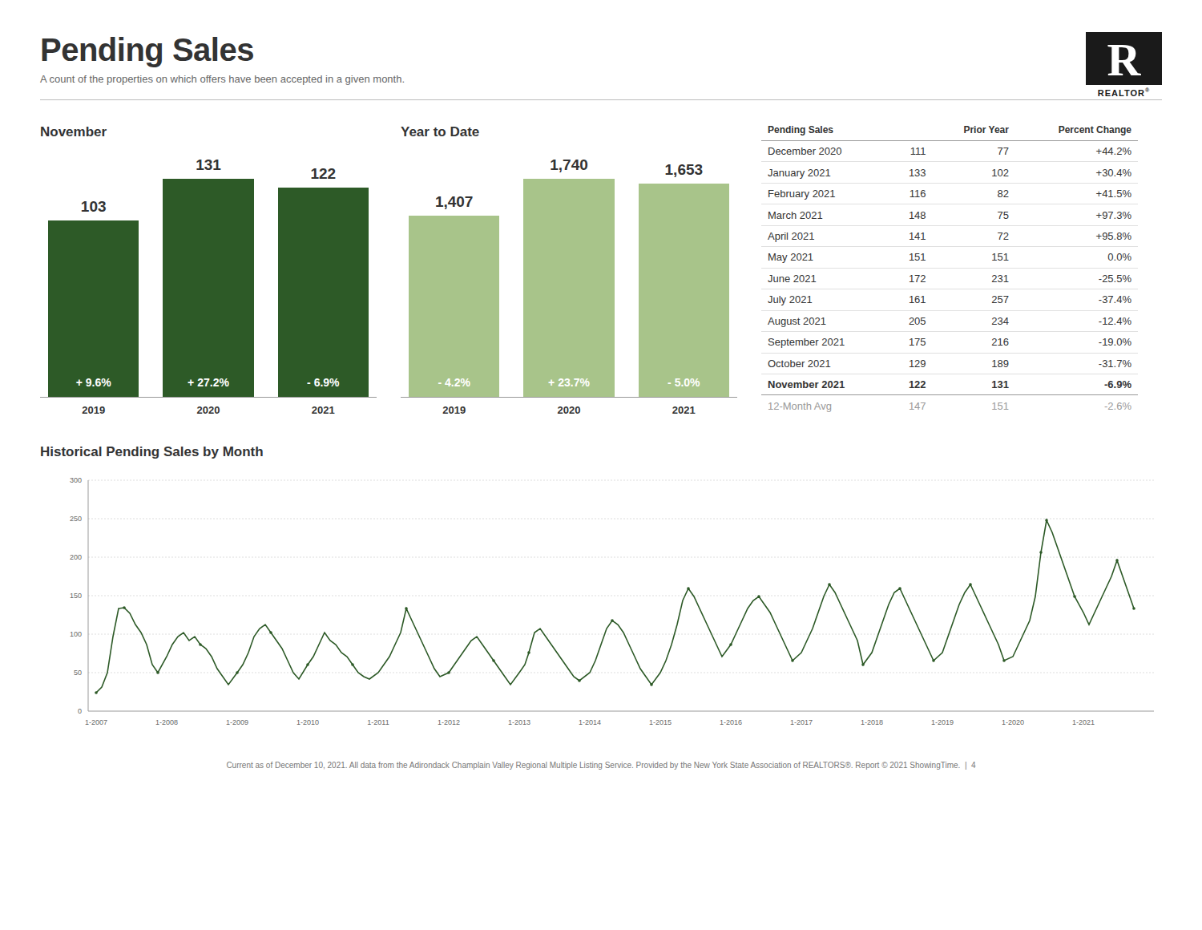Pending Sales
A count of the properties on which offers have been accepted in a given month.
R
REALTOR®
November
103
+ 9.6%
131
+ 27.2%
122
- 6.9%
2019
2020
2021
Year to Date
1,407
- 4.2%
1,740
+ 23.7%
1,653
- 5.0%
2019
2020
2021
| Pending Sales | | Prior Year | Percent Change |
| --- | --- | --- | --- |
| December 2020 | 111 | 77 | +44.2% |
| January 2021 | 133 | 102 | +30.4% |
| February 2021 | 116 | 82 | +41.5% |
| March 2021 | 148 | 75 | +97.3% |
| April 2021 | 141 | 72 | +95.8% |
| May 2021 | 151 | 151 | 0.0% |
| June 2021 | 172 | 231 | -25.5% |
| July 2021 | 161 | 257 | -37.4% |
| August 2021 | 205 | 234 | -12.4% |
| September 2021 | 175 | 216 | -19.0% |
| October 2021 | 129 | 189 | -31.7% |
| November 2021 | 122 | 131 | -6.9% |
| 12-Month Avg | 147 | 151 | -2.6% |
Historical Pending Sales by Month
300 250 200 150 100 50 0 1-2007 1-2008 1-2009 1-2010 1-2011 1-2012 1-2013 1-2014 1-2015 1-2016 1-2017 1-2018 1-2019 1-2020 1-2021
Current as of December 10, 2021. All data from the Adirondack Champlain Valley Regional Multiple Listing Service. Provided by the New York State Association of REALTORS®. Report © 2021 ShowingTime. | 4